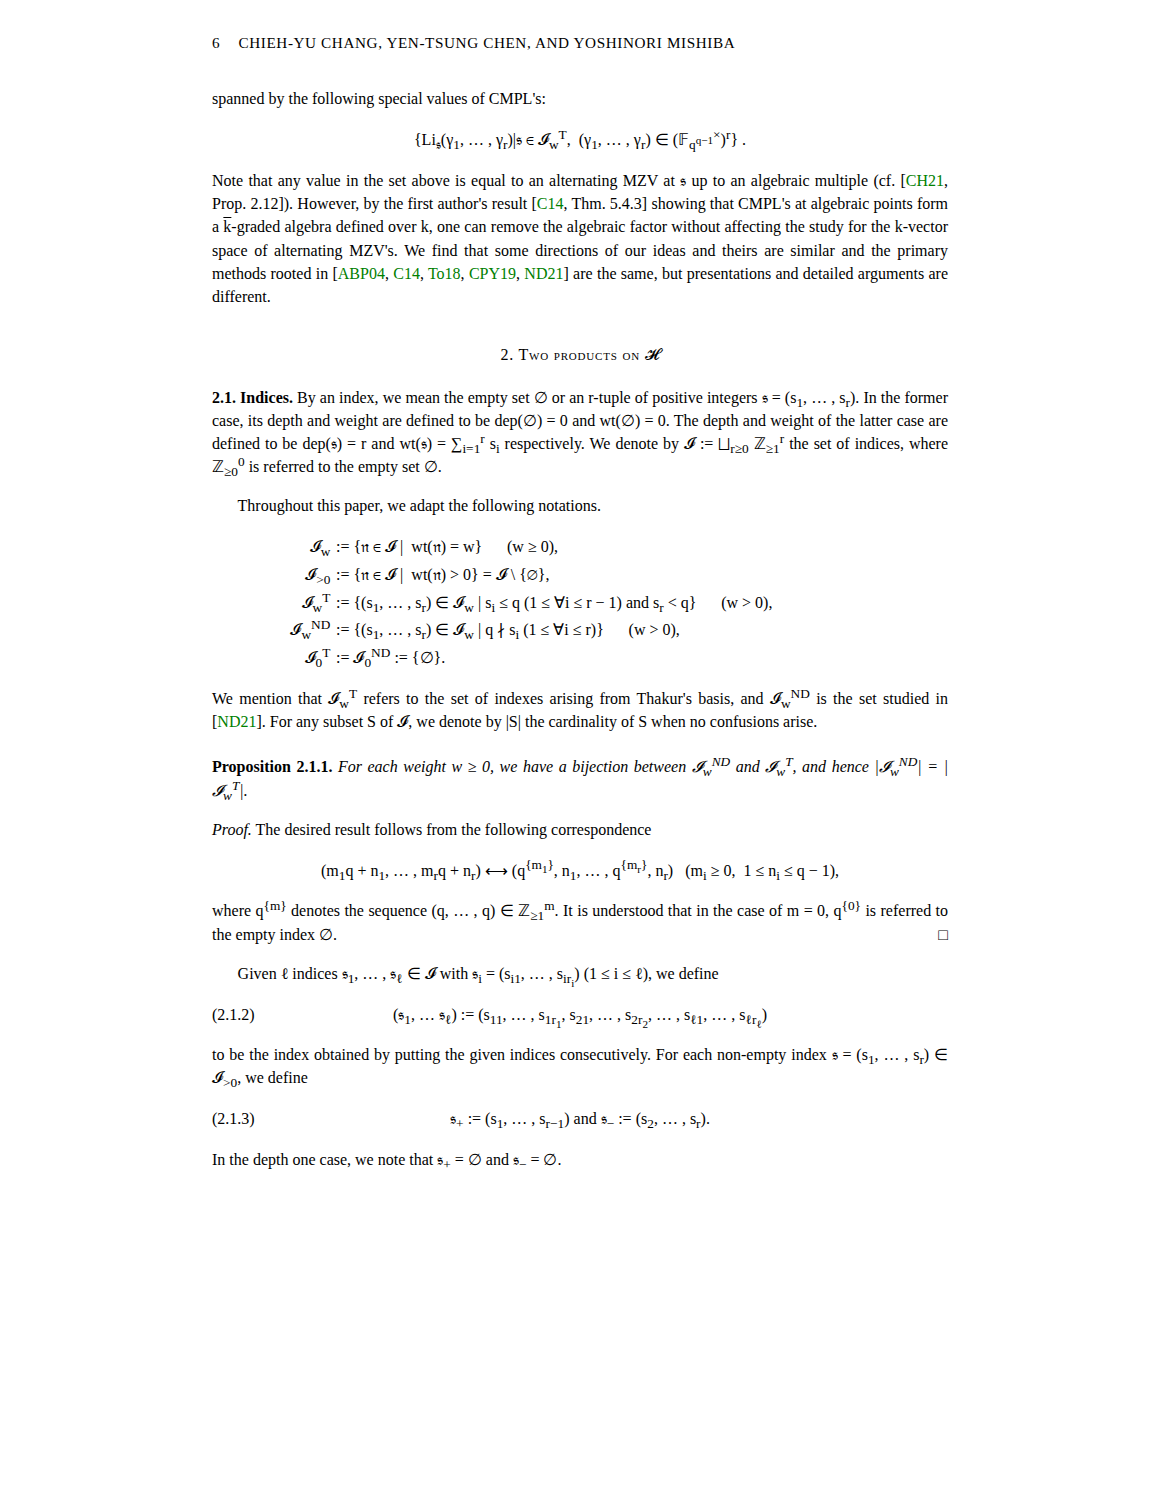6 CHIEH-YU CHANG, YEN-TSUNG CHEN, AND YOSHINORI MISHIBA
spanned by the following special values of CMPL's:
{Li𝔰(γ1, … , γr)|𝔰 ∈ 𝓘wT, (γ1, … , γr) ∈ (𝔽qq−1×)r} .
Note that any value in the set above is equal to an alternating MZV at 𝔰 up to an algebraic multiple (cf. [CH21, Prop. 2.12]). However, by the first author's result [C14, Thm. 5.4.3] showing that CMPL's at algebraic points form a k-graded algebra defined over k, one can remove the algebraic factor without affecting the study for the k-vector space of alternating MZV's. We find that some directions of our ideas and theirs are similar and the primary methods rooted in [ABP04, C14, To18, CPY19, ND21] are the same, but presentations and detailed arguments are different.
2. Two products on 𝓗
2.1. Indices. By an index, we mean the empty set ∅ or an r-tuple of positive integers 𝔰 = (s1, … , sr). In the former case, its depth and weight are defined to be dep(∅) = 0 and wt(∅) = 0. The depth and weight of the latter case are defined to be dep(𝔰) = r and wt(𝔰) = ∑i=1r si respectively. We denote by 𝓘 := ⨆r≥0 ℤ≥1r the set of indices, where ℤ≥00 is referred to the empty set ∅.
Throughout this paper, we adapt the following notations.
𝓘w:= {𝔫 ∈ 𝓘 | wt(𝔫) = w}(w ≥ 0),
𝓘>0:= {𝔫 ∈ 𝓘 | wt(𝔫) > 0} = 𝓘 \ {∅},
𝓘wT:= {(s1, … , sr) ∈ 𝓘w | si ≤ q (1 ≤ ∀i ≤ r − 1) and sr < q}(w > 0),
𝓘wND:= {(s1, … , sr) ∈ 𝓘w | q ∤ si (1 ≤ ∀i ≤ r)}(w > 0),
𝓘0T:= 𝓘0ND := {∅}.
We mention that 𝓘wT refers to the set of indexes arising from Thakur's basis, and 𝓘wND is the set studied in [ND21]. For any subset S of 𝓘, we denote by |S| the cardinality of S when no confusions arise.
Proposition 2.1.1. For each weight w ≥ 0, we have a bijection between 𝓘wND and 𝓘wT, and hence |𝓘wND| = |𝓘wT|.
Proof. The desired result follows from the following correspondence
(m1q + n1, … , mrq + nr) ⟷ (q{m1}, n1, … , q{mr}, nr) (mi ≥ 0, 1 ≤ ni ≤ q − 1),
where q{m} denotes the sequence (q, … , q) ∈ ℤ≥1m. It is understood that in the case of m = 0, q{0} is referred to the empty index ∅. □
Given ℓ indices 𝔰1, … , 𝔰ℓ ∈ 𝓘 with 𝔰i = (si1, … , siri) (1 ≤ i ≤ ℓ), we define
(2.1.2) (𝔰1, … 𝔰ℓ) := (s11, … , s1r1, s21, … , s2r2, … , sℓ1, … , sℓrℓ)
to be the index obtained by putting the given indices consecutively. For each non-empty index 𝔰 = (s1, … , sr) ∈ 𝓘>0, we define
(2.1.3) 𝔰+ := (s1, … , sr−1) and 𝔰− := (s2, … , sr).
In the depth one case, we note that 𝔰+ = ∅ and 𝔰− = ∅.